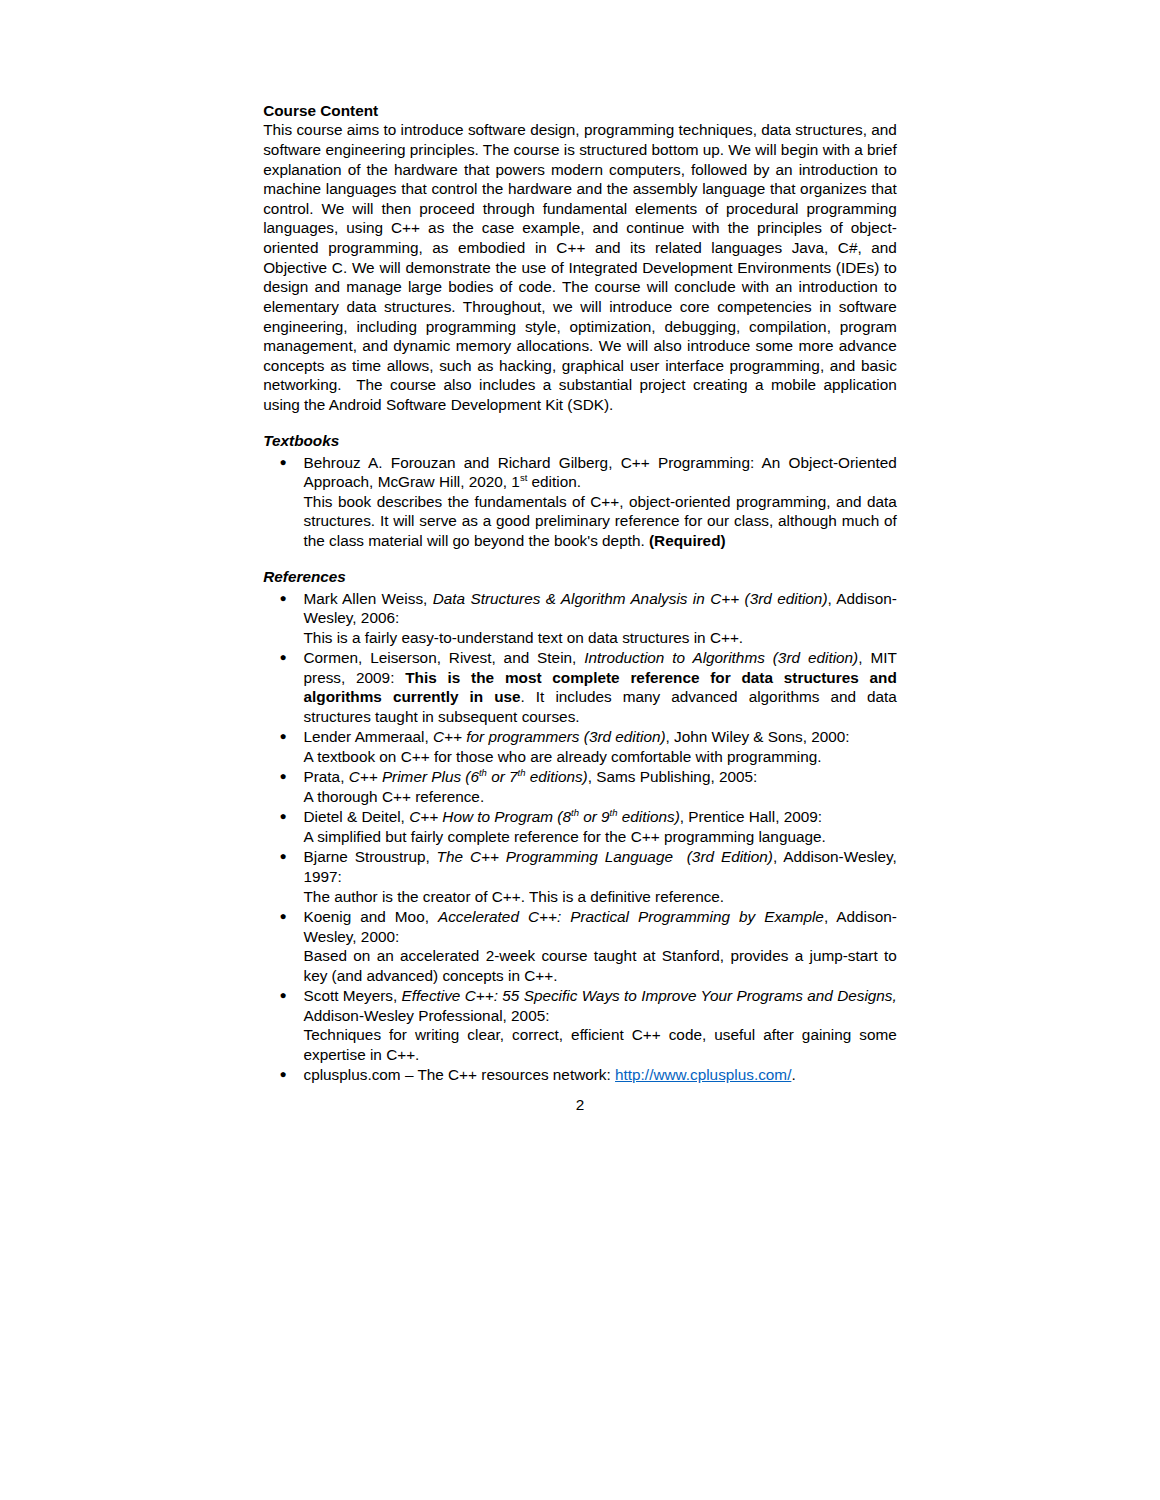Course Content
This course aims to introduce software design, programming techniques, data structures, and software engineering principles. The course is structured bottom up. We will begin with a brief explanation of the hardware that powers modern computers, followed by an introduction to machine languages that control the hardware and the assembly language that organizes that control. We will then proceed through fundamental elements of procedural programming languages, using C++ as the case example, and continue with the principles of object-oriented programming, as embodied in C++ and its related languages Java, C#, and Objective C. We will demonstrate the use of Integrated Development Environments (IDEs) to design and manage large bodies of code. The course will conclude with an introduction to elementary data structures. Throughout, we will introduce core competencies in software engineering, including programming style, optimization, debugging, compilation, program management, and dynamic memory allocations. We will also introduce some more advance concepts as time allows, such as hacking, graphical user interface programming, and basic networking. The course also includes a substantial project creating a mobile application using the Android Software Development Kit (SDK).
Textbooks
Behrouz A. Forouzan and Richard Gilberg, C++ Programming: An Object-Oriented Approach, McGraw Hill, 2020, 1st edition. This book describes the fundamentals of C++, object-oriented programming, and data structures. It will serve as a good preliminary reference for our class, although much of the class material will go beyond the book's depth. (Required)
References
Mark Allen Weiss, Data Structures & Algorithm Analysis in C++ (3rd edition), Addison-Wesley, 2006: This is a fairly easy-to-understand text on data structures in C++.
Cormen, Leiserson, Rivest, and Stein, Introduction to Algorithms (3rd edition), MIT press, 2009: This is the most complete reference for data structures and algorithms currently in use. It includes many advanced algorithms and data structures taught in subsequent courses.
Lender Ammeraal, C++ for programmers (3rd edition), John Wiley & Sons, 2000: A textbook on C++ for those who are already comfortable with programming.
Prata, C++ Primer Plus (6th or 7th editions), Sams Publishing, 2005: A thorough C++ reference.
Dietel & Deitel, C++ How to Program (8th or 9th editions), Prentice Hall, 2009: A simplified but fairly complete reference for the C++ programming language.
Bjarne Stroustrup, The C++ Programming Language (3rd Edition), Addison-Wesley, 1997: The author is the creator of C++. This is a definitive reference.
Koenig and Moo, Accelerated C++: Practical Programming by Example, Addison-Wesley, 2000: Based on an accelerated 2-week course taught at Stanford, provides a jump-start to key (and advanced) concepts in C++.
Scott Meyers, Effective C++: 55 Specific Ways to Improve Your Programs and Designs, Addison-Wesley Professional, 2005: Techniques for writing clear, correct, efficient C++ code, useful after gaining some expertise in C++.
cplusplus.com – The C++ resources network: http://www.cplusplus.com/.
2